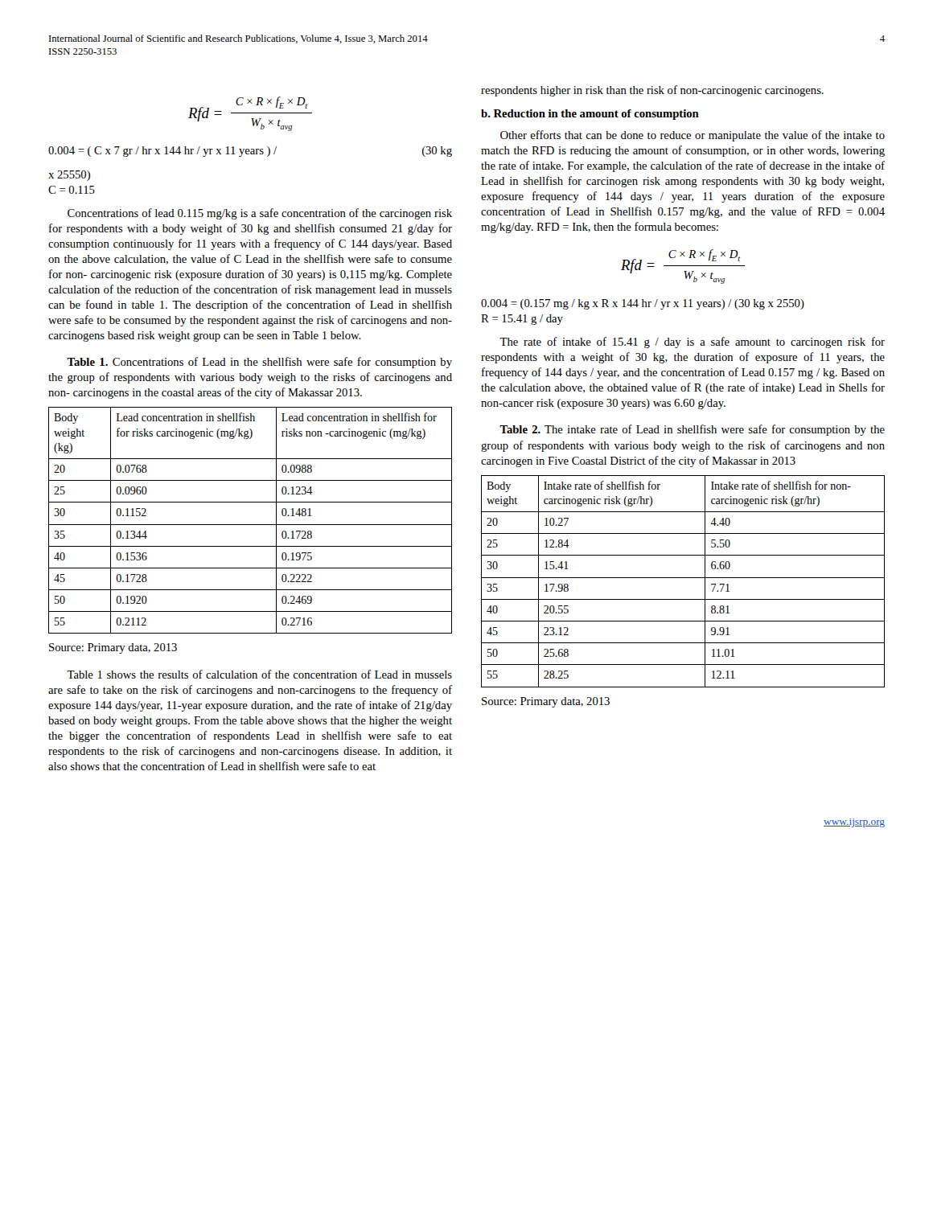International Journal of Scientific and Research Publications, Volume 4, Issue 3, March 2014
ISSN 2250-3153 4
Rfd = C × R × fE × Dt Wb × tavg
0.004 = ( C x 7 gr / hr x 144 hr / yr x 11 years ) / (30 kg
x 25550)
C = 0.115
Concentrations of lead 0.115 mg/kg is a safe concentration of the carcinogen risk for respondents with a body weight of 30 kg and shellfish consumed 21 g/day for consumption continuously for 11 years with a frequency of C 144 days/year. Based on the above calculation, the value of C Lead in the shellfish were safe to consume for non- carcinogenic risk (exposure duration of 30 years) is 0,115 mg/kg. Complete calculation of the reduction of the concentration of risk management lead in mussels can be found in table 1. The description of the concentration of Lead in shellfish were safe to be consumed by the respondent against the risk of carcinogens and non- carcinogens based risk weight group can be seen in Table 1 below.
Table 1. Concentrations of Lead in the shellfish were safe for consumption by the group of respondents with various body weigh to the risks of carcinogens and non- carcinogens in the coastal areas of the city of Makassar 2013.
| Body weight (kg) | Lead concentration in shellfish for risks carcinogenic (mg/kg) | Lead concentration in shellfish for risks non -carcinogenic (mg/kg) |
| --- | --- | --- |
| 20 | 0.0768 | 0.0988 |
| 25 | 0.0960 | 0.1234 |
| 30 | 0.1152 | 0.1481 |
| 35 | 0.1344 | 0.1728 |
| 40 | 0.1536 | 0.1975 |
| 45 | 0.1728 | 0.2222 |
| 50 | 0.1920 | 0.2469 |
| 55 | 0.2112 | 0.2716 |
Source: Primary data, 2013
Table 1 shows the results of calculation of the concentration of Lead in mussels are safe to take on the risk of carcinogens and non-carcinogens to the frequency of exposure 144 days/year, 11-year exposure duration, and the rate of intake of 21g/day based on body weight groups. From the table above shows that the higher the weight the bigger the concentration of respondents Lead in shellfish were safe to eat respondents to the risk of carcinogens and non-carcinogens disease. In addition, it also shows that the concentration of Lead in shellfish were safe to eat
respondents higher in risk than the risk of non-carcinogenic carcinogens.
b. Reduction in the amount of consumption
Other efforts that can be done to reduce or manipulate the value of the intake to match the RFD is reducing the amount of consumption, or in other words, lowering the rate of intake. For example, the calculation of the rate of decrease in the intake of Lead in shellfish for carcinogen risk among respondents with 30 kg body weight, exposure frequency of 144 days / year, 11 years duration of the exposure concentration of Lead in Shellfish 0.157 mg/kg, and the value of RFD = 0.004 mg/kg/day. RFD = Ink, then the formula becomes:
Rfd = C × R × fE × Dt Wb × tavg
0.004 = (0.157 mg / kg x R x 144 hr / yr x 11 years) / (30 kg x 2550)
R = 15.41 g / day
The rate of intake of 15.41 g / day is a safe amount to carcinogen risk for respondents with a weight of 30 kg, the duration of exposure of 11 years, the frequency of 144 days / year, and the concentration of Lead 0.157 mg / kg. Based on the calculation above, the obtained value of R (the rate of intake) Lead in Shells for non-cancer risk (exposure 30 years) was 6.60 g/day.
Table 2. The intake rate of Lead in shellfish were safe for consumption by the group of respondents with various body weigh to the risk of carcinogens and non carcinogen in Five Coastal District of the city of Makassar in 2013
| Body weight | Intake rate of shellfish for carcinogenic risk (gr/hr) | Intake rate of shellfish for non-carcinogenic risk (gr/hr) |
| --- | --- | --- |
| 20 | 10.27 | 4.40 |
| 25 | 12.84 | 5.50 |
| 30 | 15.41 | 6.60 |
| 35 | 17.98 | 7.71 |
| 40 | 20.55 | 8.81 |
| 45 | 23.12 | 9.91 |
| 50 | 25.68 | 11.01 |
| 55 | 28.25 | 12.11 |
Source: Primary data, 2013
www.ijsrp.org